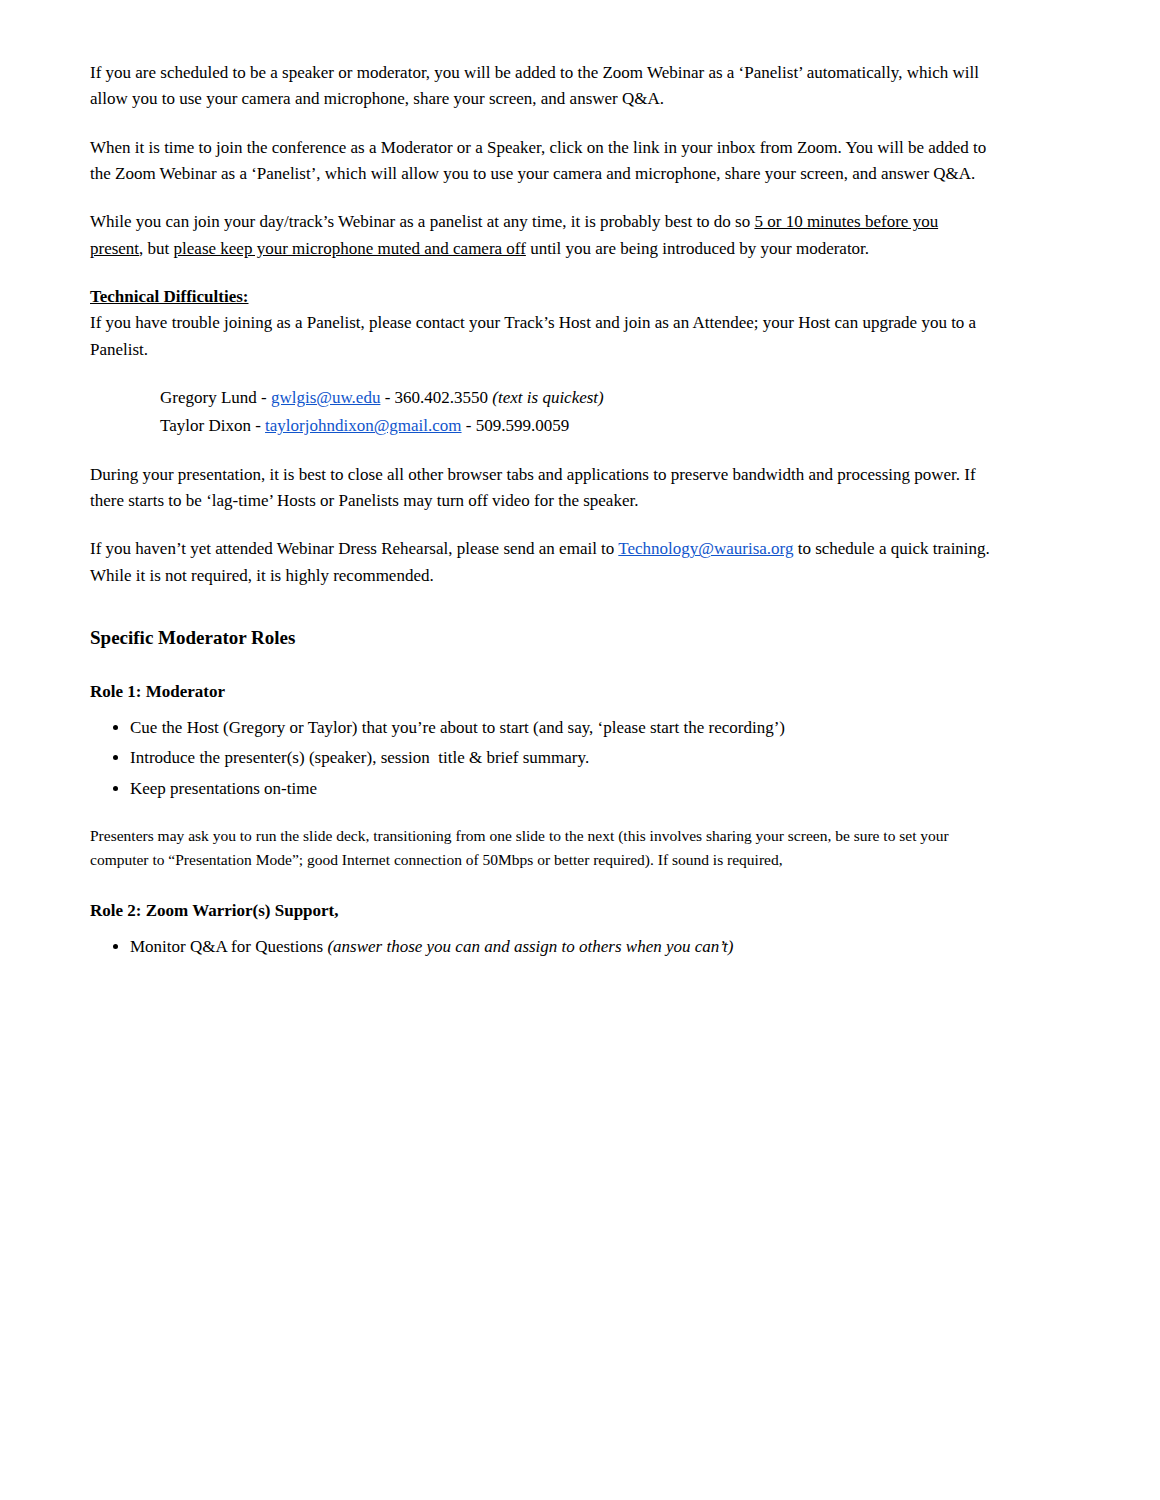If you are scheduled to be a speaker or moderator, you will be added to the Zoom Webinar as a ‘Panelist’ automatically, which will allow you to use your camera and microphone, share your screen, and answer Q&A.
When it is time to join the conference as a Moderator or a Speaker, click on the link in your inbox from Zoom. You will be added to the Zoom Webinar as a ‘Panelist’, which will allow you to use your camera and microphone, share your screen, and answer Q&A.
While you can join your day/track’s Webinar as a panelist at any time, it is probably best to do so 5 or 10 minutes before you present, but please keep your microphone muted and camera off until you are being introduced by your moderator.
Technical Difficulties:
If you have trouble joining as a Panelist, please contact your Track’s Host and join as an Attendee; your Host can upgrade you to a Panelist.
Gregory Lund - gwlgis@uw.edu - 360.402.3550 (text is quickest)
Taylor Dixon - taylorjohndixon@gmail.com - 509.599.0059
During your presentation, it is best to close all other browser tabs and applications to preserve bandwidth and processing power. If there starts to be ‘lag-time’ Hosts or Panelists may turn off video for the speaker.
If you haven’t yet attended Webinar Dress Rehearsal, please send an email to Technology@waurisa.org to schedule a quick training. While it is not required, it is highly recommended.
Specific Moderator Roles
Role 1: Moderator
Cue the Host (Gregory or Taylor) that you’re about to start (and say, ‘please start the recording’)
Introduce the presenter(s) (speaker), session title & brief summary.
Keep presentations on-time
Presenters may ask you to run the slide deck, transitioning from one slide to the next (this involves sharing your screen, be sure to set your computer to “Presentation Mode”; good Internet connection of 50Mbps or better required). If sound is required,
Role 2: Zoom Warrior(s) Support,
Monitor Q&A for Questions (answer those you can and assign to others when you can’t)